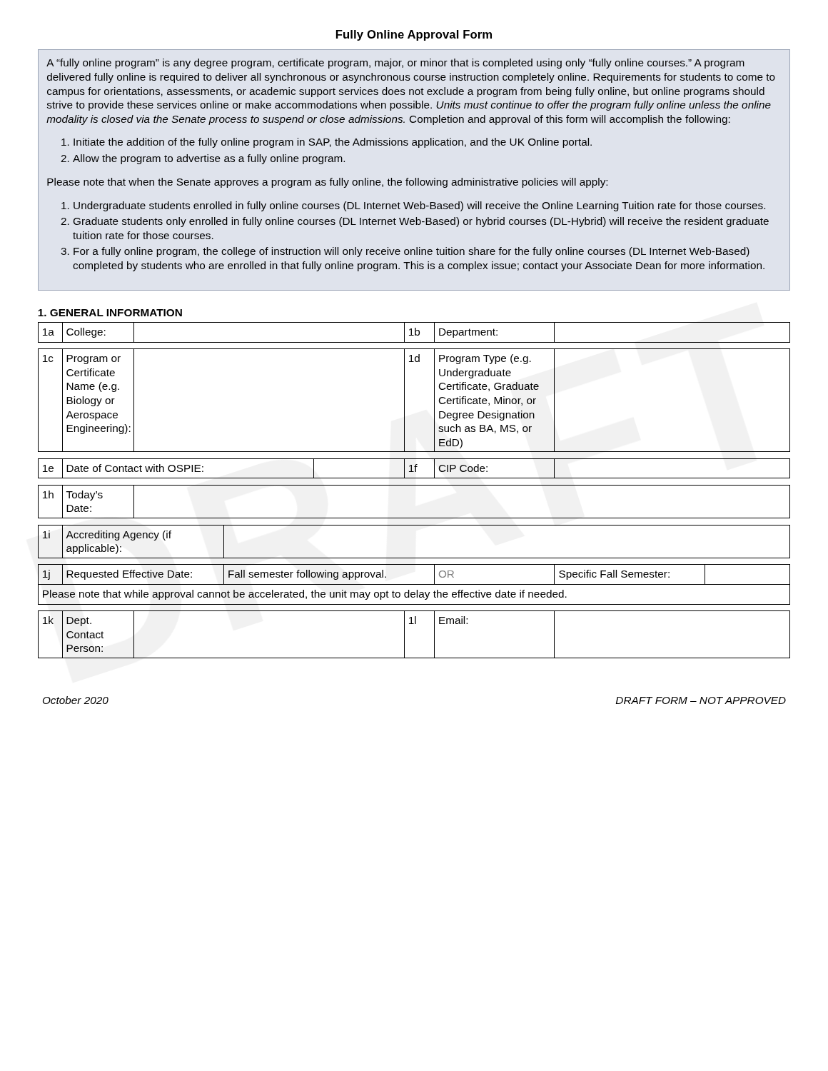DRAFT
Fully Online Approval Form
A “fully online program” is any degree program, certificate program, major, or minor that is completed using only “fully online courses.” A program delivered fully online is required to deliver all synchronous or asynchronous course instruction completely online. Requirements for students to come to campus for orientations, assessments, or academic support services does not exclude a program from being fully online, but online programs should strive to provide these services online or make accommodations when possible. Units must continue to offer the program fully online unless the online modality is closed via the Senate process to suspend or close admissions. Completion and approval of this form will accomplish the following:
Initiate the addition of the fully online program in SAP, the Admissions application, and the UK Online portal.
Allow the program to advertise as a fully online program.
Please note that when the Senate approves a program as fully online, the following administrative policies will apply:
Undergraduate students enrolled in fully online courses (DL Internet Web-Based) will receive the Online Learning Tuition rate for those courses.
Graduate students only enrolled in fully online courses (DL Internet Web-Based) or hybrid courses (DL-Hybrid) will receive the resident graduate tuition rate for those courses.
For a fully online program, the college of instruction will only receive online tuition share for the fully online courses (DL Internet Web-Based) completed by students who are enrolled in that fully online program. This is a complex issue; contact your Associate Dean for more information.
1. GENERAL INFORMATION
| 1a | College: | | 1b | Department: | |
| 1c | Program or Certificate Name (e.g. Biology or Aerospace Engineering): | | 1d | Program Type (e.g. Undergraduate Certificate, Graduate Certificate, Minor, or Degree Designation such as BA, MS, or EdD) | |
| 1e | Date of Contact with OSPIE: | | 1f | CIP Code: | |
| 1h | Today’s Date: | |
| 1i | Accrediting Agency (if applicable): | |
| 1j | Requested Effective Date: | Fall semester following approval. | OR | Specific Fall Semester: | |
| Please note that while approval cannot be accelerated, the unit may opt to delay the effective date if needed. |
| 1k | Dept. Contact Person: | | 1l | Email: | |
October 2020
DRAFT FORM – NOT APPROVED